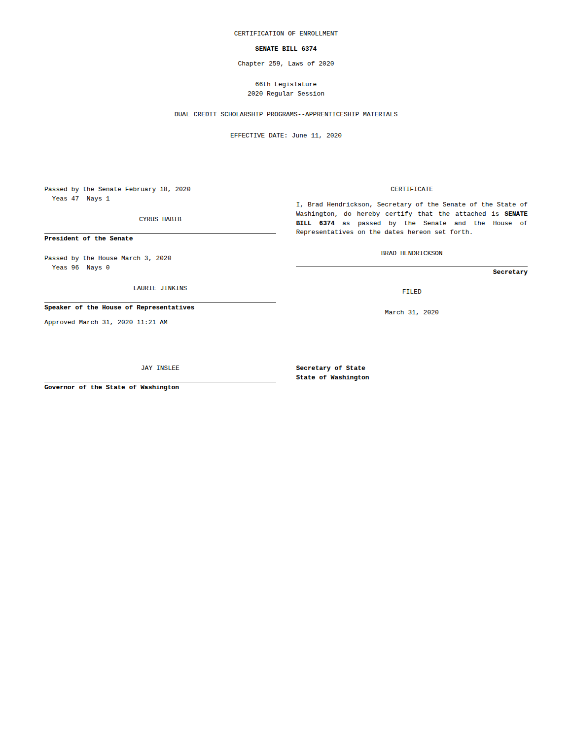CERTIFICATION OF ENROLLMENT
SENATE BILL 6374
Chapter 259, Laws of 2020
66th Legislature
2020 Regular Session
DUAL CREDIT SCHOLARSHIP PROGRAMS--APPRENTICESHIP MATERIALS
EFFECTIVE DATE: June 11, 2020
| Passed by the Senate February 18, 2020 Yeas 47 Nays 1 CYRUS HABIB President of the Senate Passed by the House March 3, 2020 Yeas 96 Nays 0 LAURIE JINKINS Speaker of the House of Representatives Approved March 31, 2020 11:21 AM | | CERTIFICATE I, Brad Hendrickson, Secretary of the Senate of the State of Washington, do hereby certify that the attached is SENATE BILL 6374 as passed by the Senate and the House of Representatives on the dates hereon set forth. BRAD HENDRICKSON Secretary FILED March 31, 2020 |
| JAY INSLEE Governor of the State of Washington | | Secretary of State State of Washington |